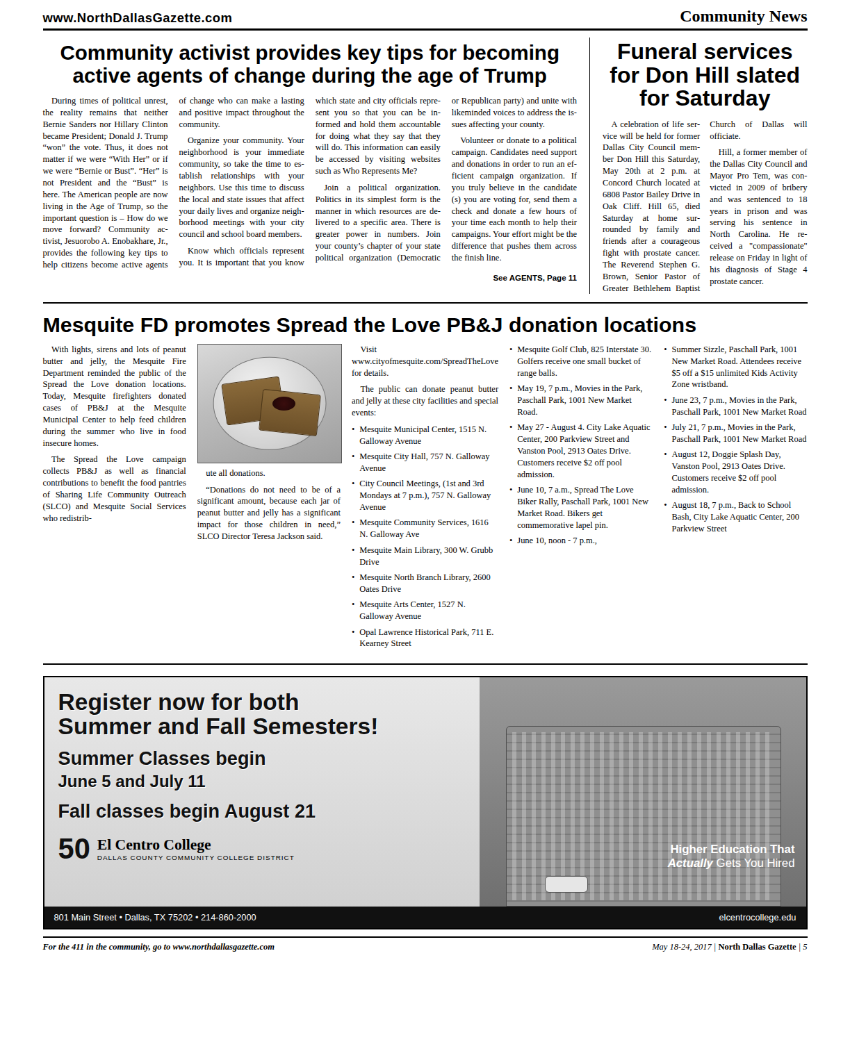www.NorthDallasGazette.com
Community News
Community activist provides key tips for becoming active agents of change during the age of Trump
During times of political unrest, the reality remains that neither Bernie Sanders nor Hillary Clinton became President; Donald J. Trump “won” the vote. Thus, it does not matter if we were “With Her” or if we were “Bernie or Bust”. “Her” is not President and the “Bust” is here. The American people are now living in the Age of Trump, so the important question is – How do we move forward? Community activist, Jesuorobo A. Enobakhare, Jr., provides the following key tips to help citizens become active agents of change who can make a lasting and positive impact throughout the community.
Organize your community. Your neighborhood is your immediate community, so take the time to establish relationships with your neighbors. Use this time to discuss the local and state issues that affect your daily lives and organize neighborhood meetings with your city council and school board members.
Know which officials represent you. It is important that you know which state and city officials represent you so that you can be informed and hold them accountable for doing what they say that they will do. This information can easily be accessed by visiting websites such as Who Represents Me?
Join a political organization. Politics in its simplest form is the manner in which resources are delivered to a specific area. There is greater power in numbers. Join your county’s chapter of your state political organization (Democratic or Republican party) and unite with likeminded voices to address the issues affecting your county.
Volunteer or donate to a political campaign. Candidates need support and donations in order to run an efficient campaign organization. If you truly believe in the candidate (s) you are voting for, send them a check and donate a few hours of your time each month to help their campaigns. Your effort might be the difference that pushes them across the finish line.
See AGENTS, Page 11
Funeral services for Don Hill slated for Saturday
A celebration of life service will be held for former Dallas City Council member Don Hill this Saturday, May 20th at 2 p.m. at Concord Church located at 6808 Pastor Bailey Drive in Oak Cliff. Hill 65, died Saturday at home surrounded by family and friends after a courageous fight with prostate cancer. The Reverend Stephen G. Brown, Senior Pastor of Greater Bethlehem Baptist Church of Dallas will officiate.
Hill, a former member of the Dallas City Council and Mayor Pro Tem, was convicted in 2009 of bribery and was sentenced to 18 years in prison and was serving his sentence in North Carolina. He received a "compassionate" release on Friday in light of his diagnosis of Stage 4 prostate cancer.
Mesquite FD promotes Spread the Love PB&J donation locations
With lights, sirens and lots of peanut butter and jelly, the Mesquite Fire Department reminded the public of the Spread the Love donation locations. Today, Mesquite firefighters donated cases of PB&J at the Mesquite Municipal Center to help feed children during the summer who live in food insecure homes.
The Spread the Love campaign collects PB&J as well as financial contributions to benefit the food pantries of Sharing Life Community Outreach (SLCO) and Mesquite Social Services who redistrib-
ute all donations.
“Donations do not need to be of a significant amount, because each jar of peanut butter and jelly has a significant impact for those children in need,” SLCO Director Teresa Jackson said.
Visit www.cityofmesquite.com/SpreadTheLove for details.
The public can donate peanut butter and jelly at these city facilities and special events:
Mesquite Municipal Center, 1515 N. Galloway Avenue
Mesquite City Hall, 757 N. Galloway Avenue
City Council Meetings, (1st and 3rd Mondays at 7 p.m.), 757 N. Galloway Avenue
Mesquite Community Services, 1616 N. Galloway Ave
Mesquite Main Library, 300 W. Grubb Drive
Mesquite North Branch Library, 2600 Oates Drive
Mesquite Arts Center, 1527 N. Galloway Avenue
Opal Lawrence Historical Park, 711 E. Kearney Street
Mesquite Golf Club, 825 Interstate 30. Golfers receive one small bucket of range balls.
May 19, 7 p.m., Movies in the Park, Paschall Park, 1001 New Market Road.
May 27 - August 4. City Lake Aquatic Center, 200 Parkview Street and Vanston Pool, 2913 Oates Drive. Customers receive $2 off pool admission.
June 10, 7 a.m., Spread The Love Biker Rally, Paschall Park, 1001 New Market Road. Bikers get commemorative lapel pin.
June 10, noon - 7 p.m.,
Summer Sizzle, Paschall Park, 1001 New Market Road. Attendees receive $5 off a $15 unlimited Kids Activity Zone wristband.
June 23, 7 p.m., Movies in the Park, Paschall Park, 1001 New Market Road
July 21, 7 p.m., Movies in the Park, Paschall Park, 1001 New Market Road
August 12, Doggie Splash Day, Vanston Pool, 2913 Oates Drive. Customers receive $2 off pool admission.
August 18, 7 p.m., Back to School Bash, City Lake Aquatic Center, 200 Parkview Street
Register now for both
Summer and Fall Semesters!
Summer Classes begin
June 5 and July 11
Fall classes begin August 21
50
El Centro College
DALLAS COUNTY COMMUNITY COLLEGE DISTRICT
Higher Education That
Actually Gets You Hired
801 Main Street • Dallas, TX 75202 • 214-860-2000
elcentrocollege.edu
For the 411 in the community, go to www.northdallasgazette.com
May 18-24, 2017 | North Dallas Gazette | 5